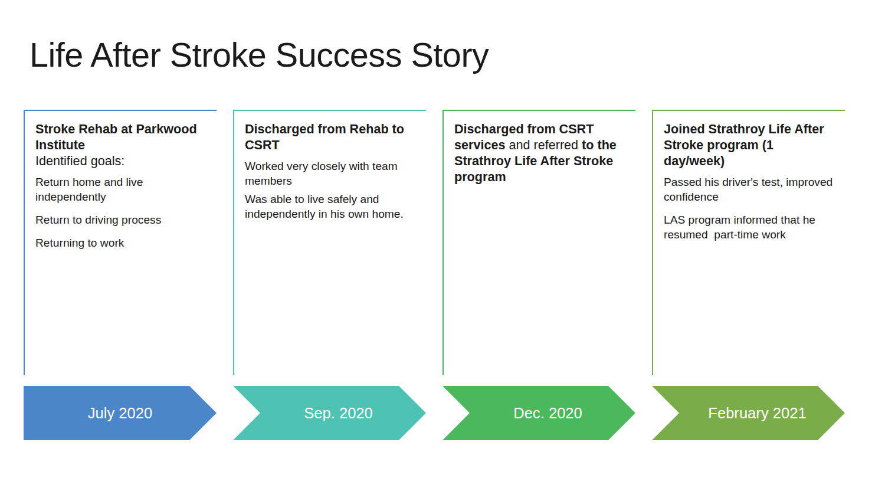Life After Stroke Success Story
Stroke Rehab at Parkwood Institute
Identified goals:
Return home and live independently
Return to driving process
Returning to work
July 2020
Discharged from Rehab to CSRT
Worked very closely with team members
Was able to live safely and independently in his own home.
Sep. 2020
Discharged from CSRT services and referred to the Strathroy Life After Stroke program
Dec. 2020
Joined Strathroy Life After Stroke program (1 day/week)
Passed his driver's test, improved confidence
LAS program informed that he resumed part-time work
February 2021